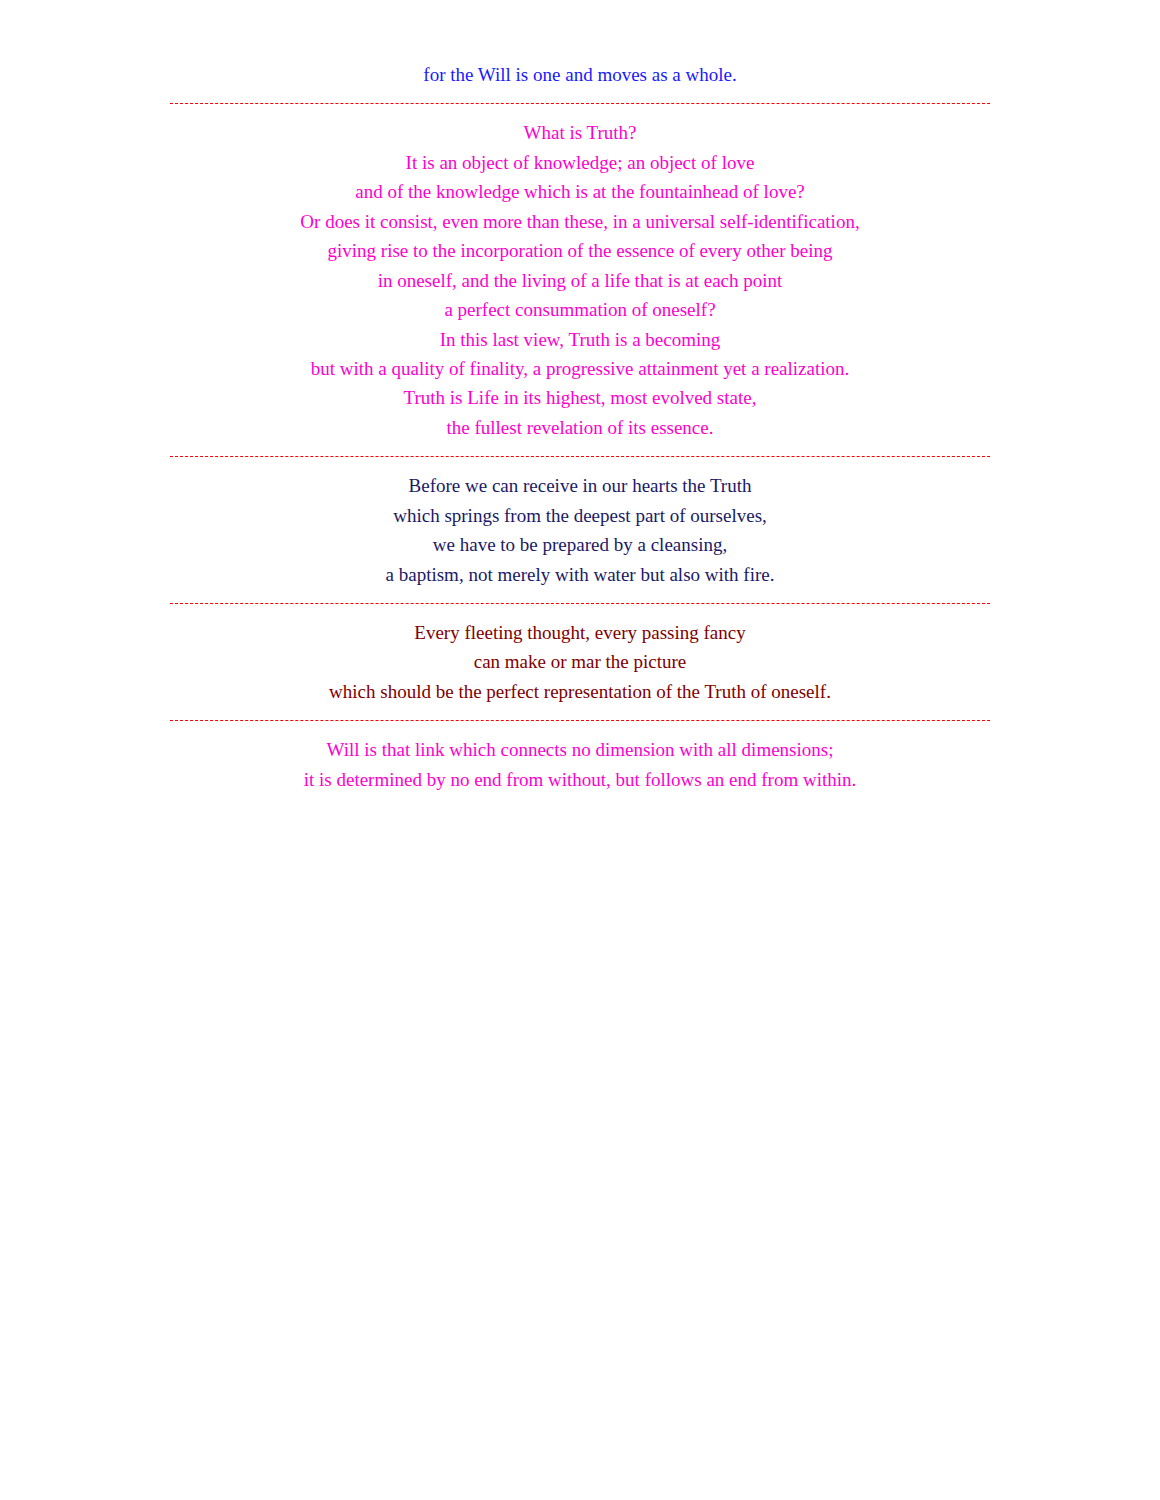for the Will is one and moves as a whole.
What is Truth? It is an object of knowledge; an object of love and of the knowledge which is at the fountainhead of love? Or does it consist, even more than these, in a universal self-identification, giving rise to the incorporation of the essence of every other being in oneself, and the living of a life that is at each point a perfect consummation of oneself? In this last view, Truth is a becoming but with a quality of finality, a progressive attainment yet a realization. Truth is Life in its highest, most evolved state, the fullest revelation of its essence.
Before we can receive in our hearts the Truth which springs from the deepest part of ourselves, we have to be prepared by a cleansing, a baptism, not merely with water but also with fire.
Every fleeting thought, every passing fancy can make or mar the picture which should be the perfect representation of the Truth of oneself.
Will is that link which connects no dimension with all dimensions; it is determined by no end from without, but follows an end from within.